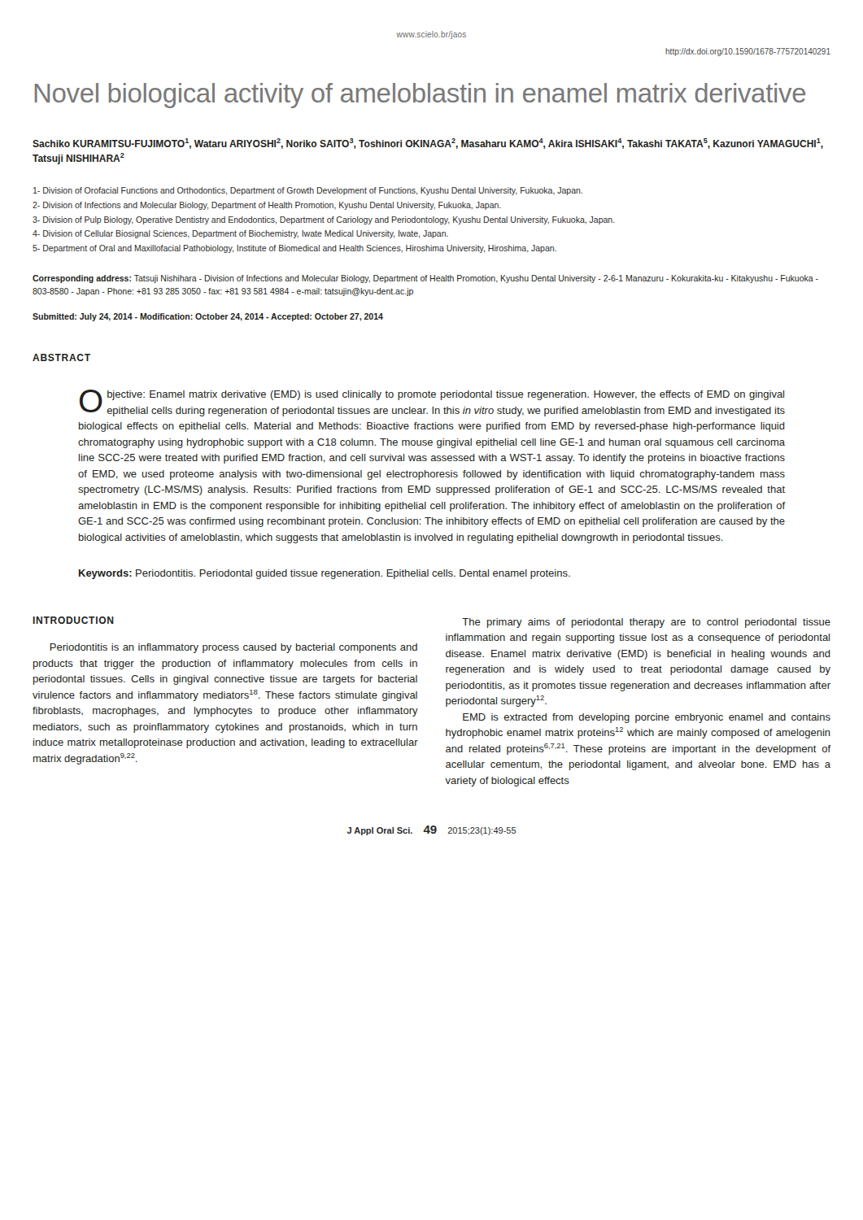www.scielo.br/jaos
http://dx.doi.org/10.1590/1678-775720140291
Novel biological activity of ameloblastin in enamel matrix derivative
Sachiko KURAMITSU-FUJIMOTO1, Wataru ARIYOSHI2, Noriko SAITO3, Toshinori OKINAGA2, Masaharu KAMO4, Akira ISHISAKI4, Takashi TAKATA5, Kazunori YAMAGUCHI1, Tatsuji NISHIHARA2
1- Division of Orofacial Functions and Orthodontics, Department of Growth Development of Functions, Kyushu Dental University, Fukuoka, Japan.
2- Division of Infections and Molecular Biology, Department of Health Promotion, Kyushu Dental University, Fukuoka, Japan.
3- Division of Pulp Biology, Operative Dentistry and Endodontics, Department of Cariology and Periodontology, Kyushu Dental University, Fukuoka, Japan.
4- Division of Cellular Biosignal Sciences, Department of Biochemistry, Iwate Medical University, Iwate, Japan.
5- Department of Oral and Maxillofacial Pathobiology, Institute of Biomedical and Health Sciences, Hiroshima University, Hiroshima, Japan.
Corresponding address: Tatsuji Nishihara - Division of Infections and Molecular Biology, Department of Health Promotion, Kyushu Dental University - 2-6-1 Manazuru - Kokurakita-ku - Kitakyushu - Fukuoka - 803-8580 - Japan - Phone: +81 93 285 3050 - fax: +81 93 581 4984 - e-mail: tatsujin@kyu-dent.ac.jp
Submitted: July 24, 2014 - Modification: October 24, 2014 - Accepted: October 27, 2014
ABSTRACT
Objective: Enamel matrix derivative (EMD) is used clinically to promote periodontal tissue regeneration. However, the effects of EMD on gingival epithelial cells during regeneration of periodontal tissues are unclear. In this in vitro study, we purified ameloblastin from EMD and investigated its biological effects on epithelial cells. Material and Methods: Bioactive fractions were purified from EMD by reversed-phase high-performance liquid chromatography using hydrophobic support with a C18 column. The mouse gingival epithelial cell line GE-1 and human oral squamous cell carcinoma line SCC-25 were treated with purified EMD fraction, and cell survival was assessed with a WST-1 assay. To identify the proteins in bioactive fractions of EMD, we used proteome analysis with two-dimensional gel electrophoresis followed by identification with liquid chromatography-tandem mass spectrometry (LC-MS/MS) analysis. Results: Purified fractions from EMD suppressed proliferation of GE-1 and SCC-25. LC-MS/MS revealed that ameloblastin in EMD is the component responsible for inhibiting epithelial cell proliferation. The inhibitory effect of ameloblastin on the proliferation of GE-1 and SCC-25 was confirmed using recombinant protein. Conclusion: The inhibitory effects of EMD on epithelial cell proliferation are caused by the biological activities of ameloblastin, which suggests that ameloblastin is involved in regulating epithelial downgrowth in periodontal tissues.
Keywords: Periodontitis. Periodontal guided tissue regeneration. Epithelial cells. Dental enamel proteins.
INTRODUCTION
Periodontitis is an inflammatory process caused by bacterial components and products that trigger the production of inflammatory molecules from cells in periodontal tissues. Cells in gingival connective tissue are targets for bacterial virulence factors and inflammatory mediators18. These factors stimulate gingival fibroblasts, macrophages, and lymphocytes to produce other inflammatory mediators, such as proinflammatory cytokines and prostanoids, which in turn induce matrix metalloproteinase production and activation, leading to extracellular matrix degradation9,22.
The primary aims of periodontal therapy are to control periodontal tissue inflammation and regain supporting tissue lost as a consequence of periodontal disease. Enamel matrix derivative (EMD) is beneficial in healing wounds and regeneration and is widely used to treat periodontal damage caused by periodontitis, as it promotes tissue regeneration and decreases inflammation after periodontal surgery12.
EMD is extracted from developing porcine embryonic enamel and contains hydrophobic enamel matrix proteins12 which are mainly composed of amelogenin and related proteins6,7,21. These proteins are important in the development of acellular cementum, the periodontal ligament, and alveolar bone. EMD has a variety of biological effects
J Appl Oral Sci. 49 2015;23(1):49-55